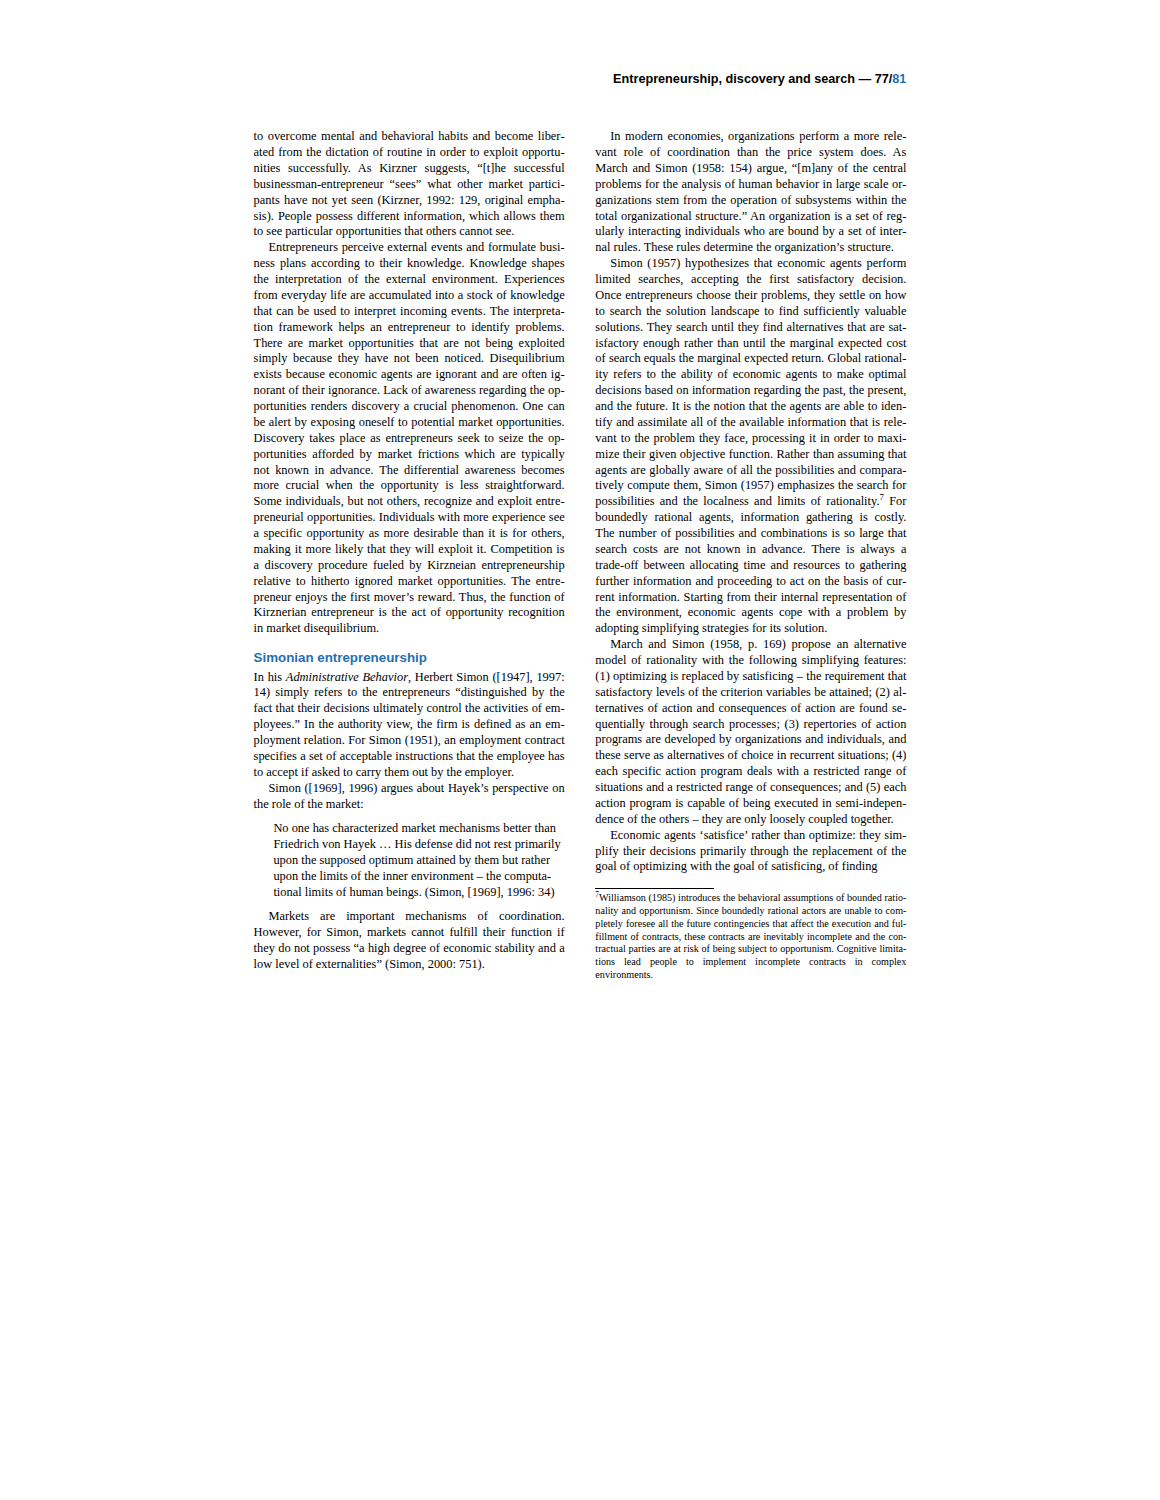Entrepreneurship, discovery and search — 77/81
to overcome mental and behavioral habits and become liberated from the dictation of routine in order to exploit opportunities successfully. As Kirzner suggests, “[t]he successful businessman-entrepreneur “sees” what other market participants have not yet seen (Kirzner, 1992: 129, original emphasis). People possess different information, which allows them to see particular opportunities that others cannot see.
Entrepreneurs perceive external events and formulate business plans according to their knowledge. Knowledge shapes the interpretation of the external environment. Experiences from everyday life are accumulated into a stock of knowledge that can be used to interpret incoming events. The interpretation framework helps an entrepreneur to identify problems. There are market opportunities that are not being exploited simply because they have not been noticed. Disequilibrium exists because economic agents are ignorant and are often ignorant of their ignorance. Lack of awareness regarding the opportunities renders discovery a crucial phenomenon. One can be alert by exposing oneself to potential market opportunities. Discovery takes place as entrepreneurs seek to seize the opportunities afforded by market frictions which are typically not known in advance. The differential awareness becomes more crucial when the opportunity is less straightforward. Some individuals, but not others, recognize and exploit entrepreneurial opportunities. Individuals with more experience see a specific opportunity as more desirable than it is for others, making it more likely that they will exploit it. Competition is a discovery procedure fueled by Kirzneian entrepreneurship relative to hitherto ignored market opportunities. The entrepreneur enjoys the first mover’s reward. Thus, the function of Kirznerian entrepreneur is the act of opportunity recognition in market disequilibrium.
Simonian entrepreneurship
In his Administrative Behavior, Herbert Simon ([1947], 1997: 14) simply refers to the entrepreneurs “distinguished by the fact that their decisions ultimately control the activities of employees.” In the authority view, the firm is defined as an employment relation. For Simon (1951), an employment contract specifies a set of acceptable instructions that the employee has to accept if asked to carry them out by the employer.
Simon ([1969], 1996) argues about Hayek’s perspective on the role of the market:
No one has characterized market mechanisms better than Friedrich von Hayek … His defense did not rest primarily upon the supposed optimum attained by them but rather upon the limits of the inner environment – the computational limits of human beings. (Simon, [1969], 1996: 34)
Markets are important mechanisms of coordination. However, for Simon, markets cannot fulfill their function if they do not possess “a high degree of economic stability and a low level of externalities” (Simon, 2000: 751).
In modern economies, organizations perform a more relevant role of coordination than the price system does. As March and Simon (1958: 154) argue, “[m]any of the central problems for the analysis of human behavior in large scale organizations stem from the operation of subsystems within the total organizational structure.” An organization is a set of regularly interacting individuals who are bound by a set of internal rules. These rules determine the organization’s structure.
Simon (1957) hypothesizes that economic agents perform limited searches, accepting the first satisfactory decision. Once entrepreneurs choose their problems, they settle on how to search the solution landscape to find sufficiently valuable solutions. They search until they find alternatives that are satisfactory enough rather than until the marginal expected cost of search equals the marginal expected return. Global rationality refers to the ability of economic agents to make optimal decisions based on information regarding the past, the present, and the future. It is the notion that the agents are able to identify and assimilate all of the available information that is relevant to the problem they face, processing it in order to maximize their given objective function. Rather than assuming that agents are globally aware of all the possibilities and comparatively compute them, Simon (1957) emphasizes the search for possibilities and the localness and limits of rationality.7 For boundedly rational agents, information gathering is costly. The number of possibilities and combinations is so large that search costs are not known in advance. There is always a trade-off between allocating time and resources to gathering further information and proceeding to act on the basis of current information. Starting from their internal representation of the environment, economic agents cope with a problem by adopting simplifying strategies for its solution.
March and Simon (1958, p. 169) propose an alternative model of rationality with the following simplifying features: (1) optimizing is replaced by satisficing – the requirement that satisfactory levels of the criterion variables be attained; (2) alternatives of action and consequences of action are found sequentially through search processes; (3) repertories of action programs are developed by organizations and individuals, and these serve as alternatives of choice in recurrent situations; (4) each specific action program deals with a restricted range of situations and a restricted range of consequences; and (5) each action program is capable of being executed in semi-independence of the others – they are only loosely coupled together.
Economic agents ‘satisfice’ rather than optimize: they simplify their decisions primarily through the replacement of the goal of optimizing with the goal of satisficing, of finding
7Williamson (1985) introduces the behavioral assumptions of bounded rationality and opportunism. Since boundedly rational actors are unable to completely foresee all the future contingencies that affect the execution and fulfillment of contracts, these contracts are inevitably incomplete and the contractual parties are at risk of being subject to opportunism. Cognitive limitations lead people to implement incomplete contracts in complex environments.